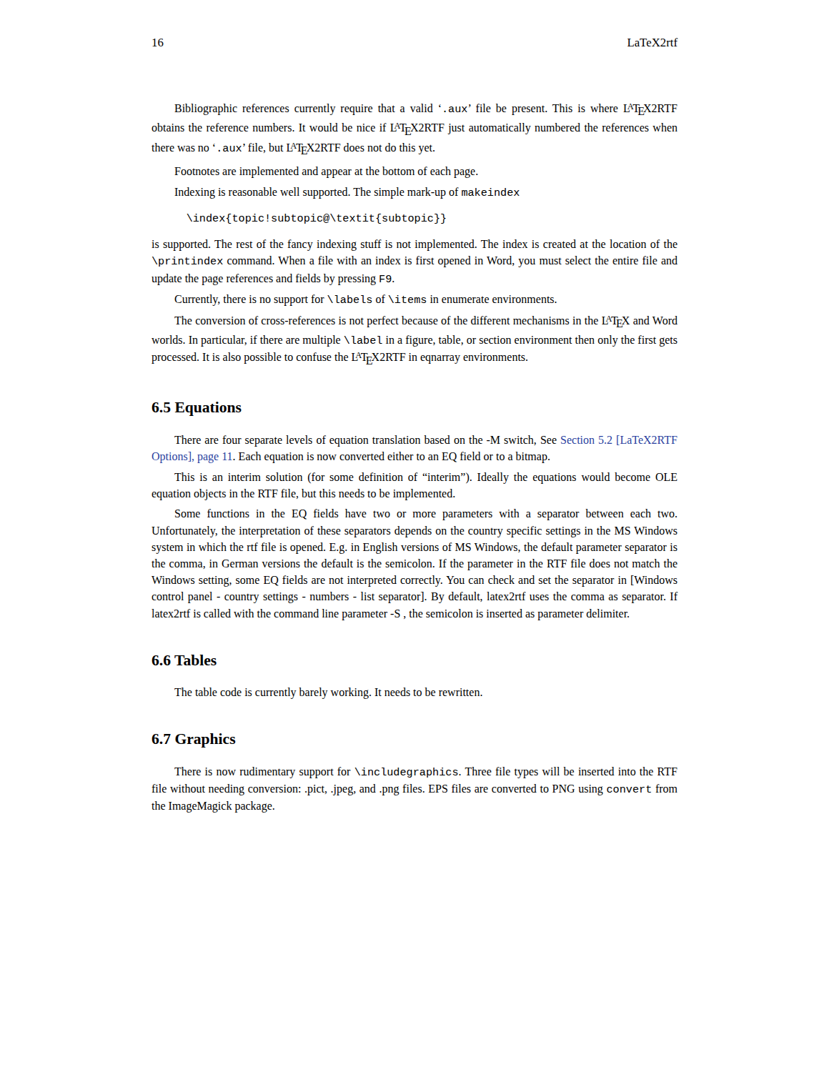16 LaTeX2rtf
Bibliographic references currently require that a valid ‘.aux’ file be present. This is where LATEX2RTF obtains the reference numbers. It would be nice if LATEX2RTF just automatically numbered the references when there was no ‘.aux’ file, but LATEX2RTF does not do this yet.
Footnotes are implemented and appear at the bottom of each page.
Indexing is reasonable well supported. The simple mark-up of makeindex
\index{topic!subtopic@\textit{subtopic}}
is supported. The rest of the fancy indexing stuff is not implemented. The index is created at the location of the \printindex command. When a file with an index is first opened in Word, you must select the entire file and update the page references and fields by pressing F9.
Currently, there is no support for \labels of \items in enumerate environments.
The conversion of cross-references is not perfect because of the different mechanisms in the LATEX and Word worlds. In particular, if there are multiple \label in a figure, table, or section environment then only the first gets processed. It is also possible to confuse the LATEX2RTF in eqnarray environments.
6.5 Equations
There are four separate levels of equation translation based on the -M switch, See Section 5.2 [LaTeX2RTF Options], page 11. Each equation is now converted either to an EQ field or to a bitmap.
This is an interim solution (for some definition of “interim”). Ideally the equations would become OLE equation objects in the RTF file, but this needs to be implemented.
Some functions in the EQ fields have two or more parameters with a separator between each two. Unfortunately, the interpretation of these separators depends on the country specific settings in the MS Windows system in which the rtf file is opened. E.g. in English versions of MS Windows, the default parameter separator is the comma, in German versions the default is the semicolon. If the parameter in the RTF file does not match the Windows setting, some EQ fields are not interpreted correctly. You can check and set the separator in [Windows control panel - country settings - numbers - list separator]. By default, latex2rtf uses the comma as separator. If latex2rtf is called with the command line parameter -S , the semicolon is inserted as parameter delimiter.
6.6 Tables
The table code is currently barely working. It needs to be rewritten.
6.7 Graphics
There is now rudimentary support for \includegraphics. Three file types will be inserted into the RTF file without needing conversion: .pict, .jpeg, and .png files. EPS files are converted to PNG using convert from the ImageMagick package.